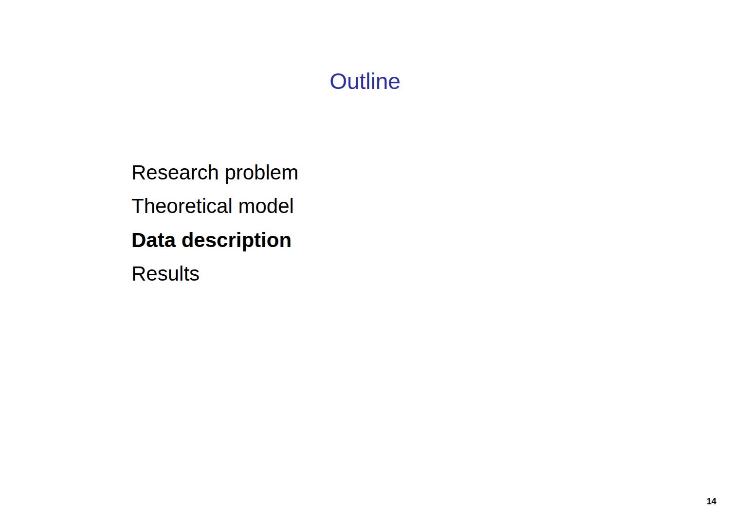Outline
Research problem
Theoretical model
Data description
Results
14